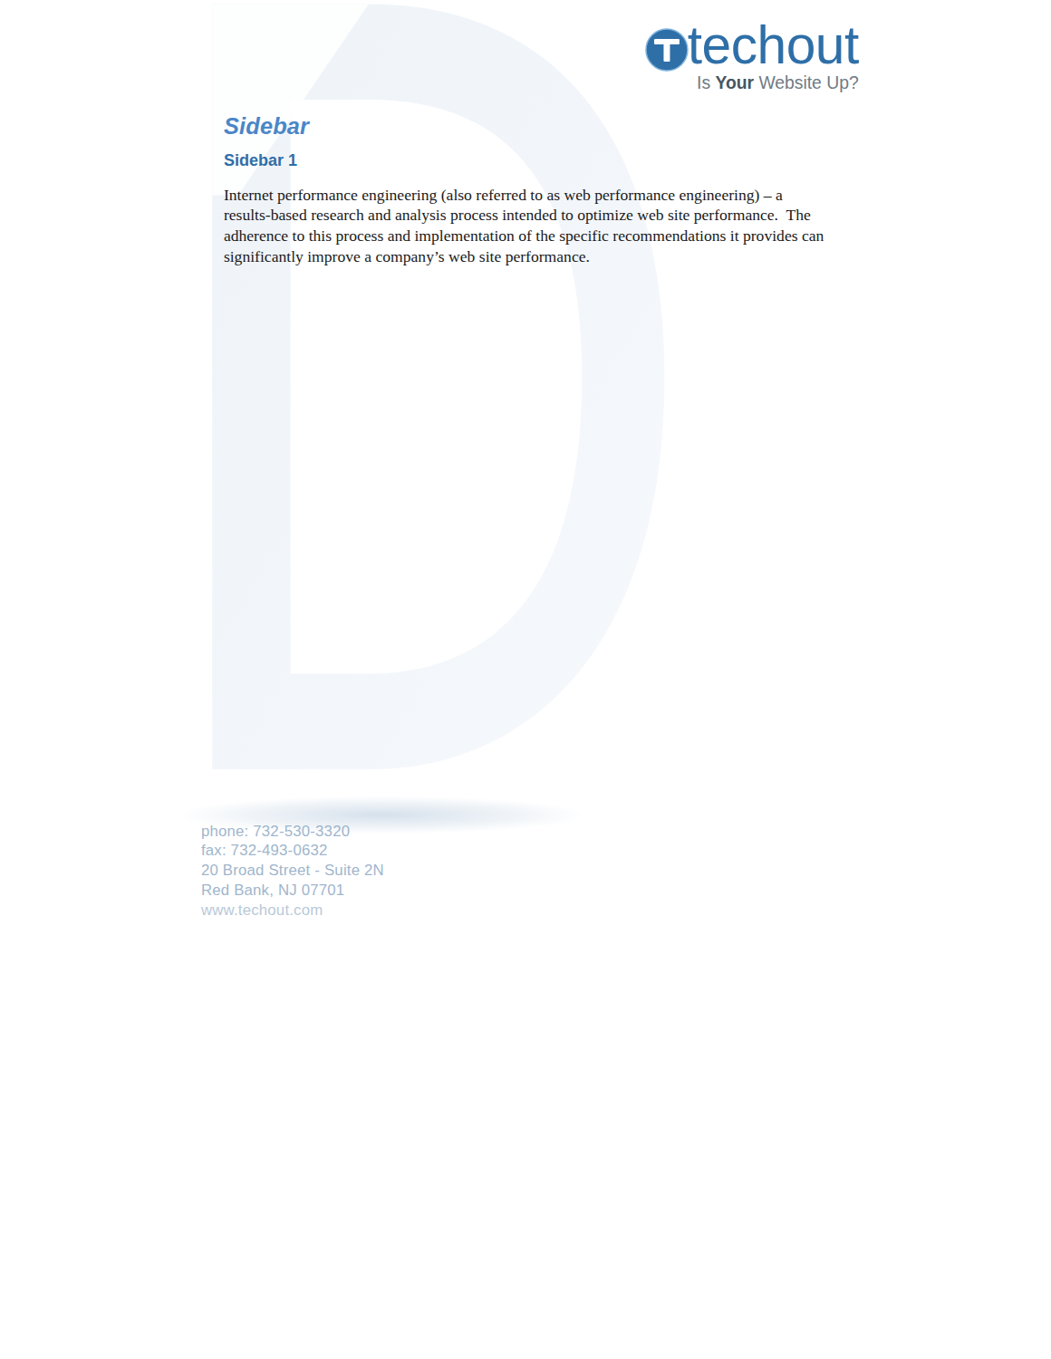techout
Is Your Website Up?
Sidebar
Sidebar 1
Internet performance engineering (also referred to as web performance engineering) – a results-based research and analysis process intended to optimize web site performance. The adherence to this process and implementation of the specific recommendations it provides can significantly improve a company’s web site performance.
phone: 732-530-3320
fax: 732-493-0632
20 Broad Street - Suite 2N
Red Bank, NJ 07701
www.techout.com